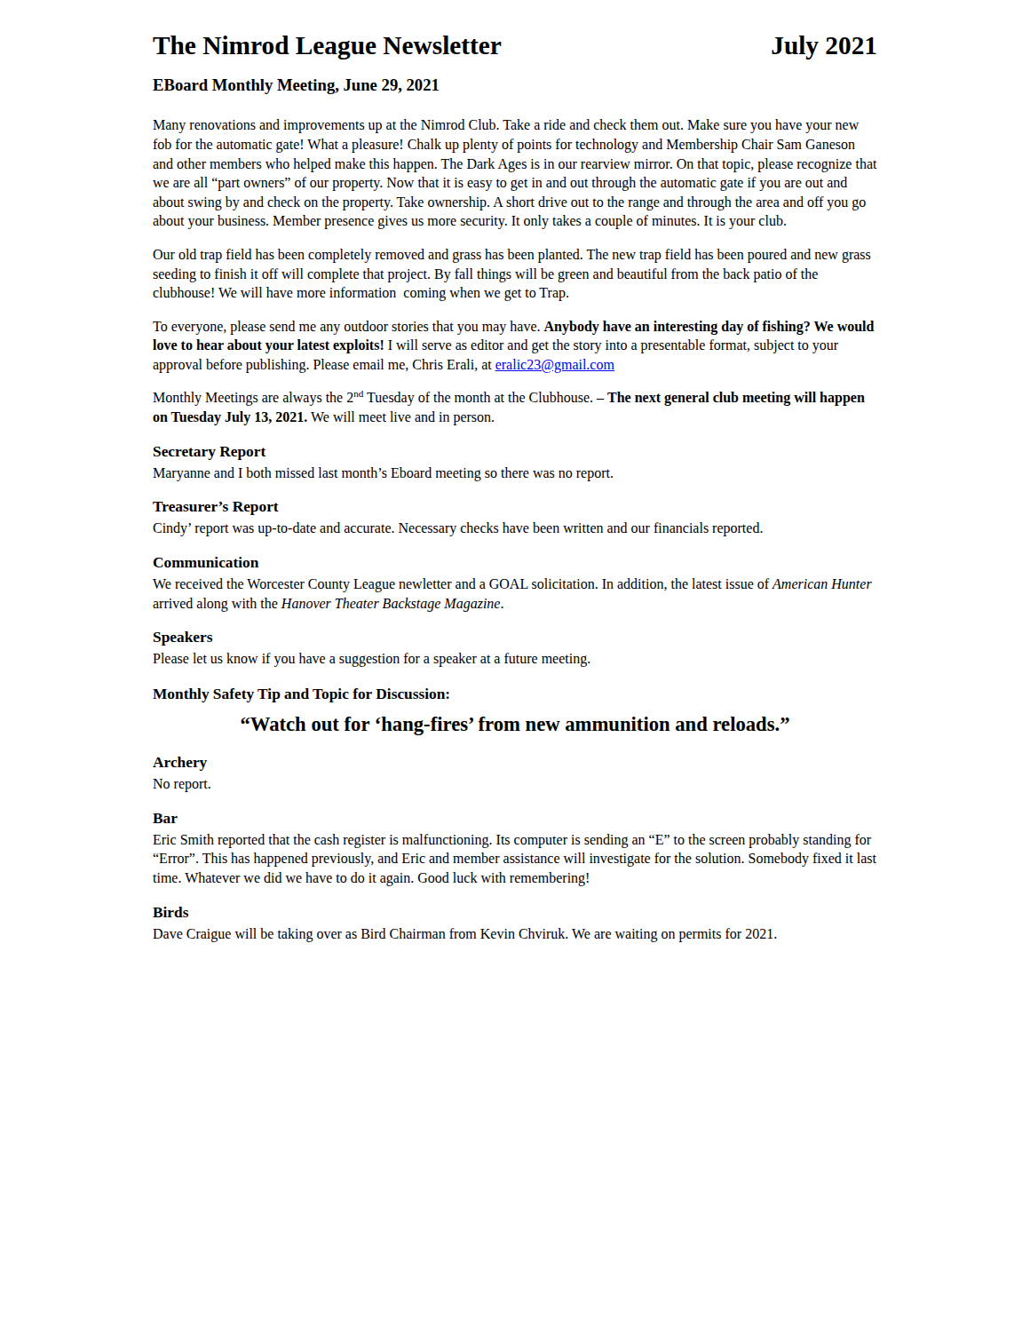The Nimrod League Newsletter
July 2021
EBoard Monthly Meeting, June 29, 2021
Many renovations and improvements up at the Nimrod Club. Take a ride and check them out. Make sure you have your new fob for the automatic gate! What a pleasure! Chalk up plenty of points for technology and Membership Chair Sam Ganeson and other members who helped make this happen. The Dark Ages is in our rearview mirror. On that topic, please recognize that we are all “part owners” of our property. Now that it is easy to get in and out through the automatic gate if you are out and about swing by and check on the property. Take ownership. A short drive out to the range and through the area and off you go about your business. Member presence gives us more security. It only takes a couple of minutes. It is your club.
Our old trap field has been completely removed and grass has been planted. The new trap field has been poured and new grass seeding to finish it off will complete that project. By fall things will be green and beautiful from the back patio of the clubhouse! We will have more information coming when we get to Trap.
To everyone, please send me any outdoor stories that you may have. Anybody have an interesting day of fishing? We would love to hear about your latest exploits! I will serve as editor and get the story into a presentable format, subject to your approval before publishing. Please email me, Chris Erali, at eralic23@gmail.com
Monthly Meetings are always the 2nd Tuesday of the month at the Clubhouse. – The next general club meeting will happen on Tuesday July 13, 2021. We will meet live and in person.
Secretary Report
Maryanne and I both missed last month’s Eboard meeting so there was no report.
Treasurer’s Report
Cindy’ report was up-to-date and accurate. Necessary checks have been written and our financials reported.
Communication
We received the Worcester County League newletter and a GOAL solicitation. In addition, the latest issue of American Hunter arrived along with the Hanover Theater Backstage Magazine.
Speakers
Please let us know if you have a suggestion for a speaker at a future meeting.
Monthly Safety Tip and Topic for Discussion:
“Watch out for ‘hang-fires’ from new ammunition and reloads.”
Archery
No report.
Bar
Eric Smith reported that the cash register is malfunctioning. Its computer is sending an “E” to the screen probably standing for “Error”. This has happened previously, and Eric and member assistance will investigate for the solution. Somebody fixed it last time. Whatever we did we have to do it again. Good luck with remembering!
Birds
Dave Craigue will be taking over as Bird Chairman from Kevin Chviruk. We are waiting on permits for 2021.